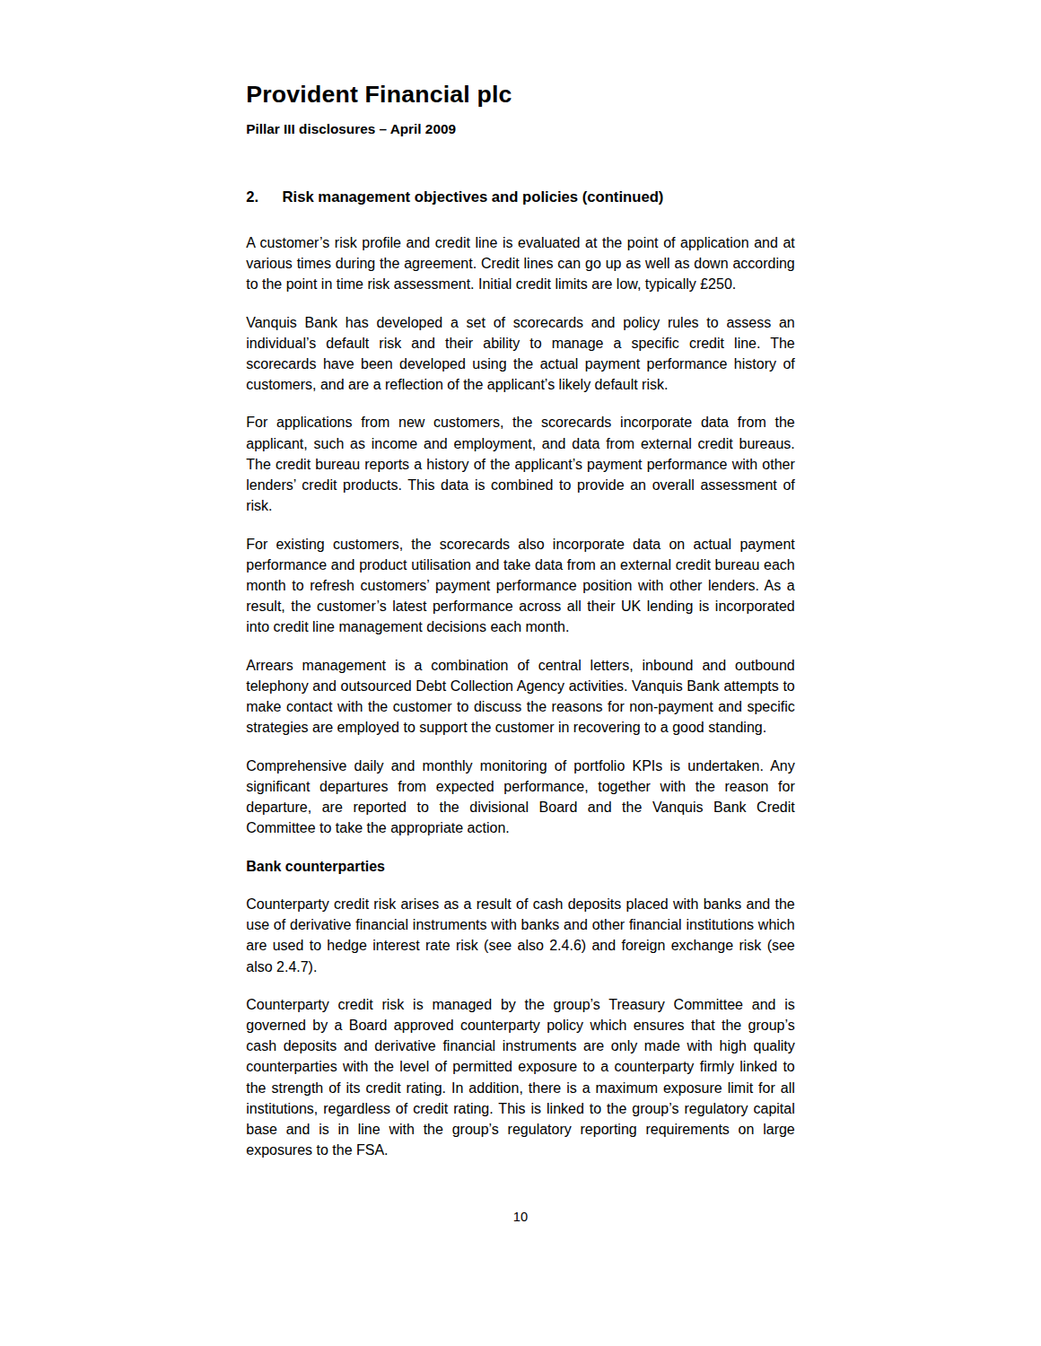Provident Financial plc
Pillar III disclosures – April 2009
2. Risk management objectives and policies (continued)
A customer’s risk profile and credit line is evaluated at the point of application and at various times during the agreement. Credit lines can go up as well as down according to the point in time risk assessment. Initial credit limits are low, typically £250.
Vanquis Bank has developed a set of scorecards and policy rules to assess an individual’s default risk and their ability to manage a specific credit line. The scorecards have been developed using the actual payment performance history of customers, and are a reflection of the applicant’s likely default risk.
For applications from new customers, the scorecards incorporate data from the applicant, such as income and employment, and data from external credit bureaus. The credit bureau reports a history of the applicant’s payment performance with other lenders’ credit products. This data is combined to provide an overall assessment of risk.
For existing customers, the scorecards also incorporate data on actual payment performance and product utilisation and take data from an external credit bureau each month to refresh customers’ payment performance position with other lenders. As a result, the customer’s latest performance across all their UK lending is incorporated into credit line management decisions each month.
Arrears management is a combination of central letters, inbound and outbound telephony and outsourced Debt Collection Agency activities. Vanquis Bank attempts to make contact with the customer to discuss the reasons for non-payment and specific strategies are employed to support the customer in recovering to a good standing.
Comprehensive daily and monthly monitoring of portfolio KPIs is undertaken. Any significant departures from expected performance, together with the reason for departure, are reported to the divisional Board and the Vanquis Bank Credit Committee to take the appropriate action.
Bank counterparties
Counterparty credit risk arises as a result of cash deposits placed with banks and the use of derivative financial instruments with banks and other financial institutions which are used to hedge interest rate risk (see also 2.4.6) and foreign exchange risk (see also 2.4.7).
Counterparty credit risk is managed by the group’s Treasury Committee and is governed by a Board approved counterparty policy which ensures that the group’s cash deposits and derivative financial instruments are only made with high quality counterparties with the level of permitted exposure to a counterparty firmly linked to the strength of its credit rating. In addition, there is a maximum exposure limit for all institutions, regardless of credit rating. This is linked to the group’s regulatory capital base and is in line with the group’s regulatory reporting requirements on large exposures to the FSA.
10